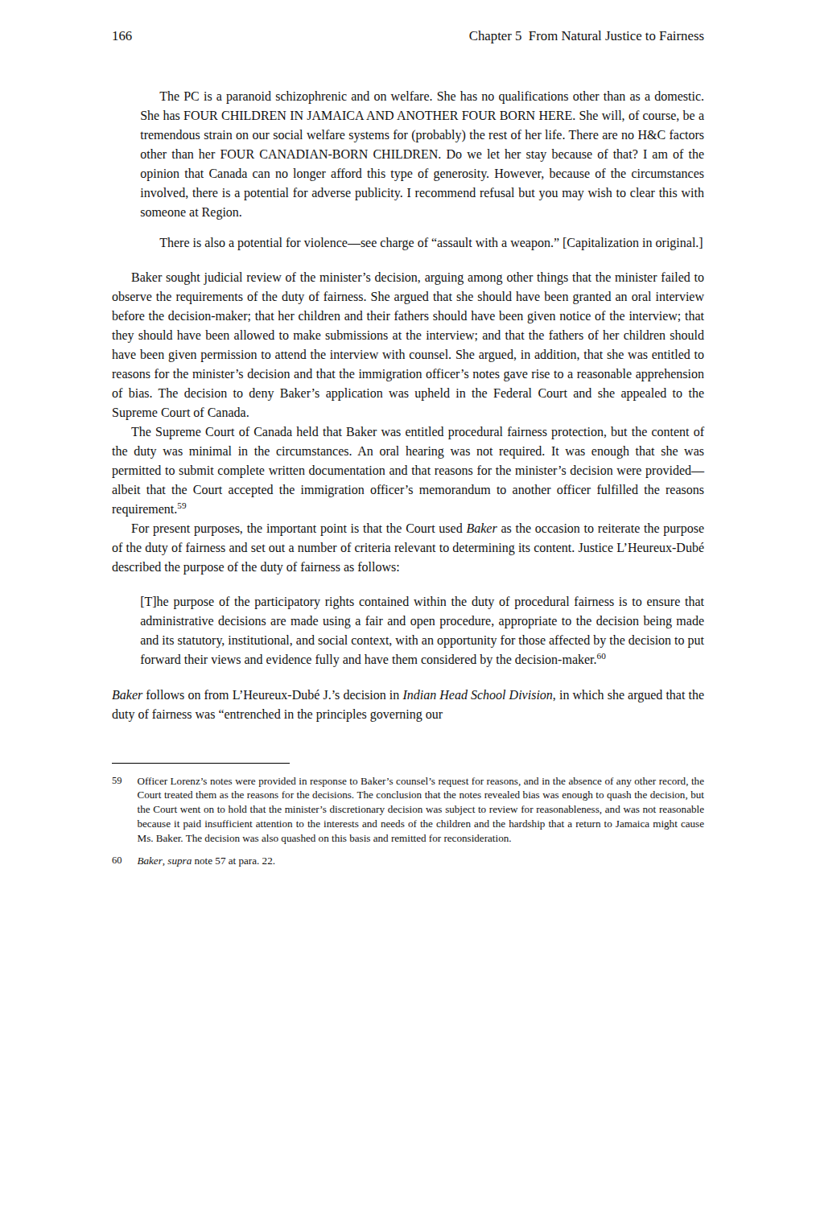166 Chapter 5 From Natural Justice to Fairness
The PC is a paranoid schizophrenic and on welfare. She has no qualifications other than as a domestic. She has four children in jamaica and another four born here. She will, of course, be a tremendous strain on our social welfare systems for (probably) the rest of her life. There are no H&C factors other than her four canadian-born children. Do we let her stay because of that? I am of the opinion that Canada can no longer afford this type of generosity. However, because of the circumstances involved, there is a potential for adverse publicity. I recommend refusal but you may wish to clear this with someone at Region.
There is also a potential for violence—see charge of “assault with a weapon.” [Capitalization in original.]
Baker sought judicial review of the minister’s decision, arguing among other things that the minister failed to observe the requirements of the duty of fairness. She argued that she should have been granted an oral interview before the decision-maker; that her children and their fathers should have been given notice of the interview; that they should have been allowed to make submissions at the interview; and that the fathers of her children should have been given permission to attend the interview with counsel. She argued, in addition, that she was entitled to reasons for the minister’s decision and that the immigration officer’s notes gave rise to a reasonable apprehension of bias. The decision to deny Baker’s application was upheld in the Federal Court and she appealed to the Supreme Court of Canada.
The Supreme Court of Canada held that Baker was entitled procedural fairness protection, but the content of the duty was minimal in the circumstances. An oral hearing was not required. It was enough that she was permitted to submit complete written documentation and that reasons for the minister’s decision were provided—albeit that the Court accepted the immigration officer’s memorandum to another officer fulfilled the reasons requirement.59
For present purposes, the important point is that the Court used Baker as the occasion to reiterate the purpose of the duty of fairness and set out a number of criteria relevant to determining its content. Justice L’Heureux-Dubé described the purpose of the duty of fairness as follows:
[T]he purpose of the participatory rights contained within the duty of procedural fairness is to ensure that administrative decisions are made using a fair and open procedure, appropriate to the decision being made and its statutory, institutional, and social context, with an opportunity for those affected by the decision to put forward their views and evidence fully and have them considered by the decision-maker.60
Baker follows on from L’Heureux-Dubé J.’s decision in Indian Head School Division, in which she argued that the duty of fairness was “entrenched in the principles governing our
Officer Lorenz’s notes were provided in response to Baker’s counsel’s request for reasons, and in the absence of any other record, the Court treated them as the reasons for the decisions. The conclusion that the notes revealed bias was enough to quash the decision, but the Court went on to hold that the minister’s discretionary decision was subject to review for reasonableness, and was not reasonable because it paid insufficient attention to the interests and needs of the children and the hardship that a return to Jamaica might cause Ms. Baker. The decision was also quashed on this basis and remitted for reconsideration.
Baker, supra note 57 at para. 22.